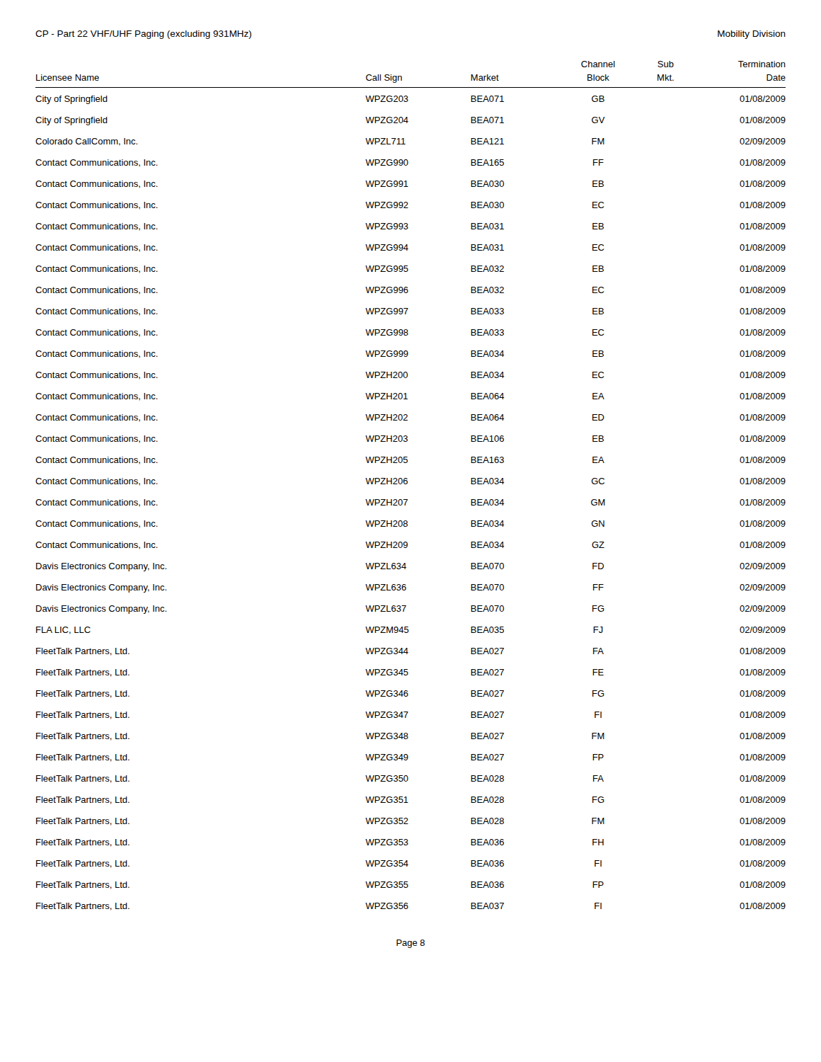CP - Part 22 VHF/UHF Paging (excluding 931MHz) Mobility Division
| | | | Channel | Sub | Termination |
| --- | --- | --- | --- | --- | --- |
| Licensee Name | Call Sign | Market | Block | Mkt. | Date |
| City of Springfield | WPZG203 | BEA071 | GB | | 01/08/2009 |
| City of Springfield | WPZG204 | BEA071 | GV | | 01/08/2009 |
| Colorado CallComm, Inc. | WPZL711 | BEA121 | FM | | 02/09/2009 |
| Contact Communications, Inc. | WPZG990 | BEA165 | FF | | 01/08/2009 |
| Contact Communications, Inc. | WPZG991 | BEA030 | EB | | 01/08/2009 |
| Contact Communications, Inc. | WPZG992 | BEA030 | EC | | 01/08/2009 |
| Contact Communications, Inc. | WPZG993 | BEA031 | EB | | 01/08/2009 |
| Contact Communications, Inc. | WPZG994 | BEA031 | EC | | 01/08/2009 |
| Contact Communications, Inc. | WPZG995 | BEA032 | EB | | 01/08/2009 |
| Contact Communications, Inc. | WPZG996 | BEA032 | EC | | 01/08/2009 |
| Contact Communications, Inc. | WPZG997 | BEA033 | EB | | 01/08/2009 |
| Contact Communications, Inc. | WPZG998 | BEA033 | EC | | 01/08/2009 |
| Contact Communications, Inc. | WPZG999 | BEA034 | EB | | 01/08/2009 |
| Contact Communications, Inc. | WPZH200 | BEA034 | EC | | 01/08/2009 |
| Contact Communications, Inc. | WPZH201 | BEA064 | EA | | 01/08/2009 |
| Contact Communications, Inc. | WPZH202 | BEA064 | ED | | 01/08/2009 |
| Contact Communications, Inc. | WPZH203 | BEA106 | EB | | 01/08/2009 |
| Contact Communications, Inc. | WPZH205 | BEA163 | EA | | 01/08/2009 |
| Contact Communications, Inc. | WPZH206 | BEA034 | GC | | 01/08/2009 |
| Contact Communications, Inc. | WPZH207 | BEA034 | GM | | 01/08/2009 |
| Contact Communications, Inc. | WPZH208 | BEA034 | GN | | 01/08/2009 |
| Contact Communications, Inc. | WPZH209 | BEA034 | GZ | | 01/08/2009 |
| Davis Electronics Company, Inc. | WPZL634 | BEA070 | FD | | 02/09/2009 |
| Davis Electronics Company, Inc. | WPZL636 | BEA070 | FF | | 02/09/2009 |
| Davis Electronics Company, Inc. | WPZL637 | BEA070 | FG | | 02/09/2009 |
| FLA LIC, LLC | WPZM945 | BEA035 | FJ | | 02/09/2009 |
| FleetTalk Partners, Ltd. | WPZG344 | BEA027 | FA | | 01/08/2009 |
| FleetTalk Partners, Ltd. | WPZG345 | BEA027 | FE | | 01/08/2009 |
| FleetTalk Partners, Ltd. | WPZG346 | BEA027 | FG | | 01/08/2009 |
| FleetTalk Partners, Ltd. | WPZG347 | BEA027 | FI | | 01/08/2009 |
| FleetTalk Partners, Ltd. | WPZG348 | BEA027 | FM | | 01/08/2009 |
| FleetTalk Partners, Ltd. | WPZG349 | BEA027 | FP | | 01/08/2009 |
| FleetTalk Partners, Ltd. | WPZG350 | BEA028 | FA | | 01/08/2009 |
| FleetTalk Partners, Ltd. | WPZG351 | BEA028 | FG | | 01/08/2009 |
| FleetTalk Partners, Ltd. | WPZG352 | BEA028 | FM | | 01/08/2009 |
| FleetTalk Partners, Ltd. | WPZG353 | BEA036 | FH | | 01/08/2009 |
| FleetTalk Partners, Ltd. | WPZG354 | BEA036 | FI | | 01/08/2009 |
| FleetTalk Partners, Ltd. | WPZG355 | BEA036 | FP | | 01/08/2009 |
| FleetTalk Partners, Ltd. | WPZG356 | BEA037 | FI | | 01/08/2009 |
Page 8